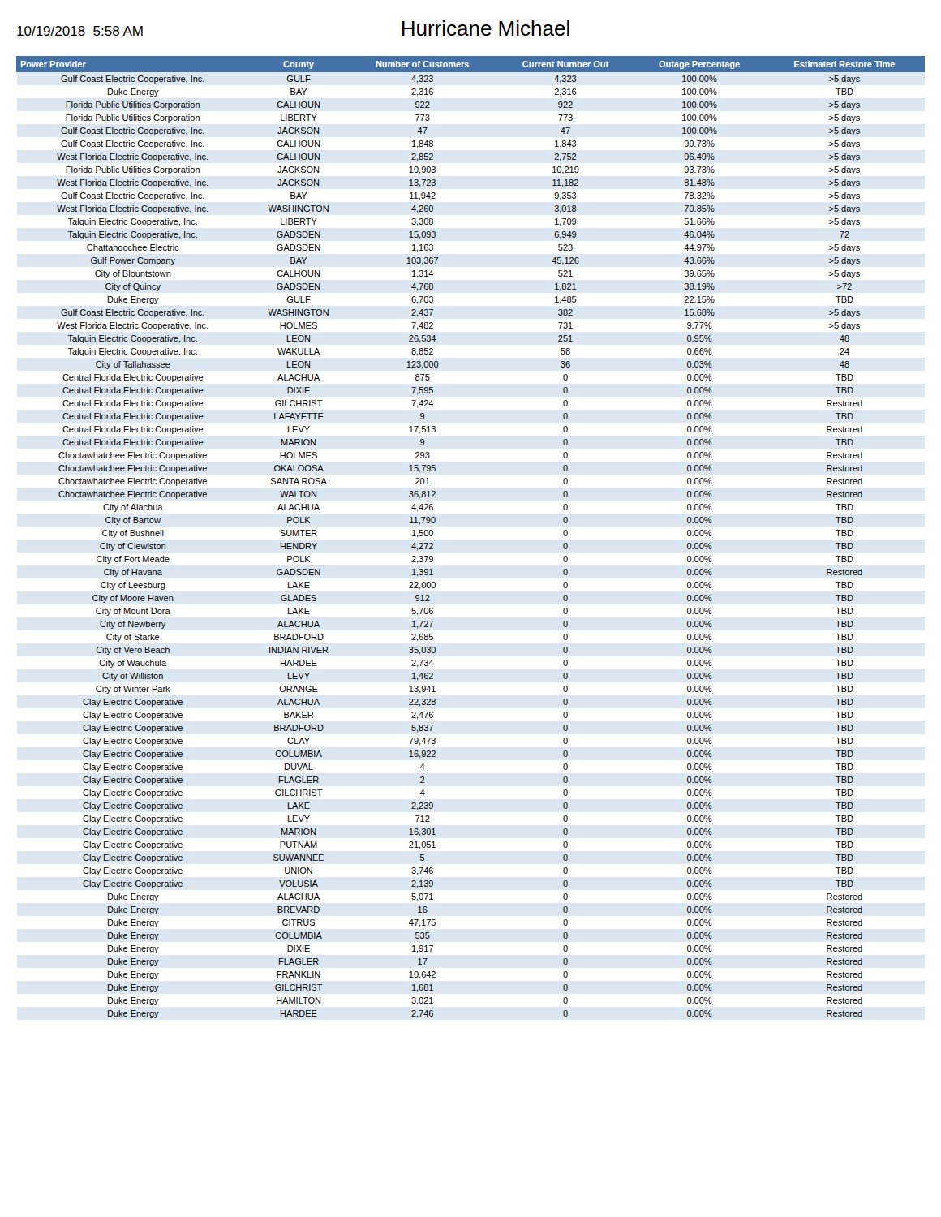10/19/2018 5:58 AM
Hurricane Michael
| Power Provider | County | Number of Customers | Current Number Out | Outage Percentage | Estimated Restore Time |
| --- | --- | --- | --- | --- | --- |
| Gulf Coast Electric Cooperative, Inc. | GULF | 4,323 | 4,323 | 100.00% | >5 days |
| Duke Energy | BAY | 2,316 | 2,316 | 100.00% | TBD |
| Florida Public Utilities Corporation | CALHOUN | 922 | 922 | 100.00% | >5 days |
| Florida Public Utilities Corporation | LIBERTY | 773 | 773 | 100.00% | >5 days |
| Gulf Coast Electric Cooperative, Inc. | JACKSON | 47 | 47 | 100.00% | >5 days |
| Gulf Coast Electric Cooperative, Inc. | CALHOUN | 1,848 | 1,843 | 99.73% | >5 days |
| West Florida Electric Cooperative, Inc. | CALHOUN | 2,852 | 2,752 | 96.49% | >5 days |
| Florida Public Utilities Corporation | JACKSON | 10,903 | 10,219 | 93.73% | >5 days |
| West Florida Electric Cooperative, Inc. | JACKSON | 13,723 | 11,182 | 81.48% | >5 days |
| Gulf Coast Electric Cooperative, Inc. | BAY | 11,942 | 9,353 | 78.32% | >5 days |
| West Florida Electric Cooperative, Inc. | WASHINGTON | 4,260 | 3,018 | 70.85% | >5 days |
| Talquin Electric Cooperative, Inc. | LIBERTY | 3,308 | 1,709 | 51.66% | >5 days |
| Talquin Electric Cooperative, Inc. | GADSDEN | 15,093 | 6,949 | 46.04% | 72 |
| Chattahoochee Electric | GADSDEN | 1,163 | 523 | 44.97% | >5 days |
| Gulf Power Company | BAY | 103,367 | 45,126 | 43.66% | >5 days |
| City of Blountstown | CALHOUN | 1,314 | 521 | 39.65% | >5 days |
| City of Quincy | GADSDEN | 4,768 | 1,821 | 38.19% | >72 |
| Duke Energy | GULF | 6,703 | 1,485 | 22.15% | TBD |
| Gulf Coast Electric Cooperative, Inc. | WASHINGTON | 2,437 | 382 | 15.68% | >5 days |
| West Florida Electric Cooperative, Inc. | HOLMES | 7,482 | 731 | 9.77% | >5 days |
| Talquin Electric Cooperative, Inc. | LEON | 26,534 | 251 | 0.95% | 48 |
| Talquin Electric Cooperative, Inc. | WAKULLA | 8,852 | 58 | 0.66% | 24 |
| City of Tallahassee | LEON | 123,000 | 36 | 0.03% | 48 |
| Central Florida Electric Cooperative | ALACHUA | 875 | 0 | 0.00% | TBD |
| Central Florida Electric Cooperative | DIXIE | 7,595 | 0 | 0.00% | TBD |
| Central Florida Electric Cooperative | GILCHRIST | 7,424 | 0 | 0.00% | Restored |
| Central Florida Electric Cooperative | LAFAYETTE | 9 | 0 | 0.00% | TBD |
| Central Florida Electric Cooperative | LEVY | 17,513 | 0 | 0.00% | Restored |
| Central Florida Electric Cooperative | MARION | 9 | 0 | 0.00% | TBD |
| Choctawhatchee Electric Cooperative | HOLMES | 293 | 0 | 0.00% | Restored |
| Choctawhatchee Electric Cooperative | OKALOOSA | 15,795 | 0 | 0.00% | Restored |
| Choctawhatchee Electric Cooperative | SANTA ROSA | 201 | 0 | 0.00% | Restored |
| Choctawhatchee Electric Cooperative | WALTON | 36,812 | 0 | 0.00% | Restored |
| City of Alachua | ALACHUA | 4,426 | 0 | 0.00% | TBD |
| City of Bartow | POLK | 11,790 | 0 | 0.00% | TBD |
| City of Bushnell | SUMTER | 1,500 | 0 | 0.00% | TBD |
| City of Clewiston | HENDRY | 4,272 | 0 | 0.00% | TBD |
| City of Fort Meade | POLK | 2,379 | 0 | 0.00% | TBD |
| City of Havana | GADSDEN | 1,391 | 0 | 0.00% | Restored |
| City of Leesburg | LAKE | 22,000 | 0 | 0.00% | TBD |
| City of Moore Haven | GLADES | 912 | 0 | 0.00% | TBD |
| City of Mount Dora | LAKE | 5,706 | 0 | 0.00% | TBD |
| City of Newberry | ALACHUA | 1,727 | 0 | 0.00% | TBD |
| City of Starke | BRADFORD | 2,685 | 0 | 0.00% | TBD |
| City of Vero Beach | INDIAN RIVER | 35,030 | 0 | 0.00% | TBD |
| City of Wauchula | HARDEE | 2,734 | 0 | 0.00% | TBD |
| City of Williston | LEVY | 1,462 | 0 | 0.00% | TBD |
| City of Winter Park | ORANGE | 13,941 | 0 | 0.00% | TBD |
| Clay Electric Cooperative | ALACHUA | 22,328 | 0 | 0.00% | TBD |
| Clay Electric Cooperative | BAKER | 2,476 | 0 | 0.00% | TBD |
| Clay Electric Cooperative | BRADFORD | 5,837 | 0 | 0.00% | TBD |
| Clay Electric Cooperative | CLAY | 79,473 | 0 | 0.00% | TBD |
| Clay Electric Cooperative | COLUMBIA | 16,922 | 0 | 0.00% | TBD |
| Clay Electric Cooperative | DUVAL | 4 | 0 | 0.00% | TBD |
| Clay Electric Cooperative | FLAGLER | 2 | 0 | 0.00% | TBD |
| Clay Electric Cooperative | GILCHRIST | 4 | 0 | 0.00% | TBD |
| Clay Electric Cooperative | LAKE | 2,239 | 0 | 0.00% | TBD |
| Clay Electric Cooperative | LEVY | 712 | 0 | 0.00% | TBD |
| Clay Electric Cooperative | MARION | 16,301 | 0 | 0.00% | TBD |
| Clay Electric Cooperative | PUTNAM | 21,051 | 0 | 0.00% | TBD |
| Clay Electric Cooperative | SUWANNEE | 5 | 0 | 0.00% | TBD |
| Clay Electric Cooperative | UNION | 3,746 | 0 | 0.00% | TBD |
| Clay Electric Cooperative | VOLUSIA | 2,139 | 0 | 0.00% | TBD |
| Duke Energy | ALACHUA | 5,071 | 0 | 0.00% | Restored |
| Duke Energy | BREVARD | 16 | 0 | 0.00% | Restored |
| Duke Energy | CITRUS | 47,175 | 0 | 0.00% | Restored |
| Duke Energy | COLUMBIA | 535 | 0 | 0.00% | Restored |
| Duke Energy | DIXIE | 1,917 | 0 | 0.00% | Restored |
| Duke Energy | FLAGLER | 17 | 0 | 0.00% | Restored |
| Duke Energy | FRANKLIN | 10,642 | 0 | 0.00% | Restored |
| Duke Energy | GILCHRIST | 1,681 | 0 | 0.00% | Restored |
| Duke Energy | HAMILTON | 3,021 | 0 | 0.00% | Restored |
| Duke Energy | HARDEE | 2,746 | 0 | 0.00% | Restored |